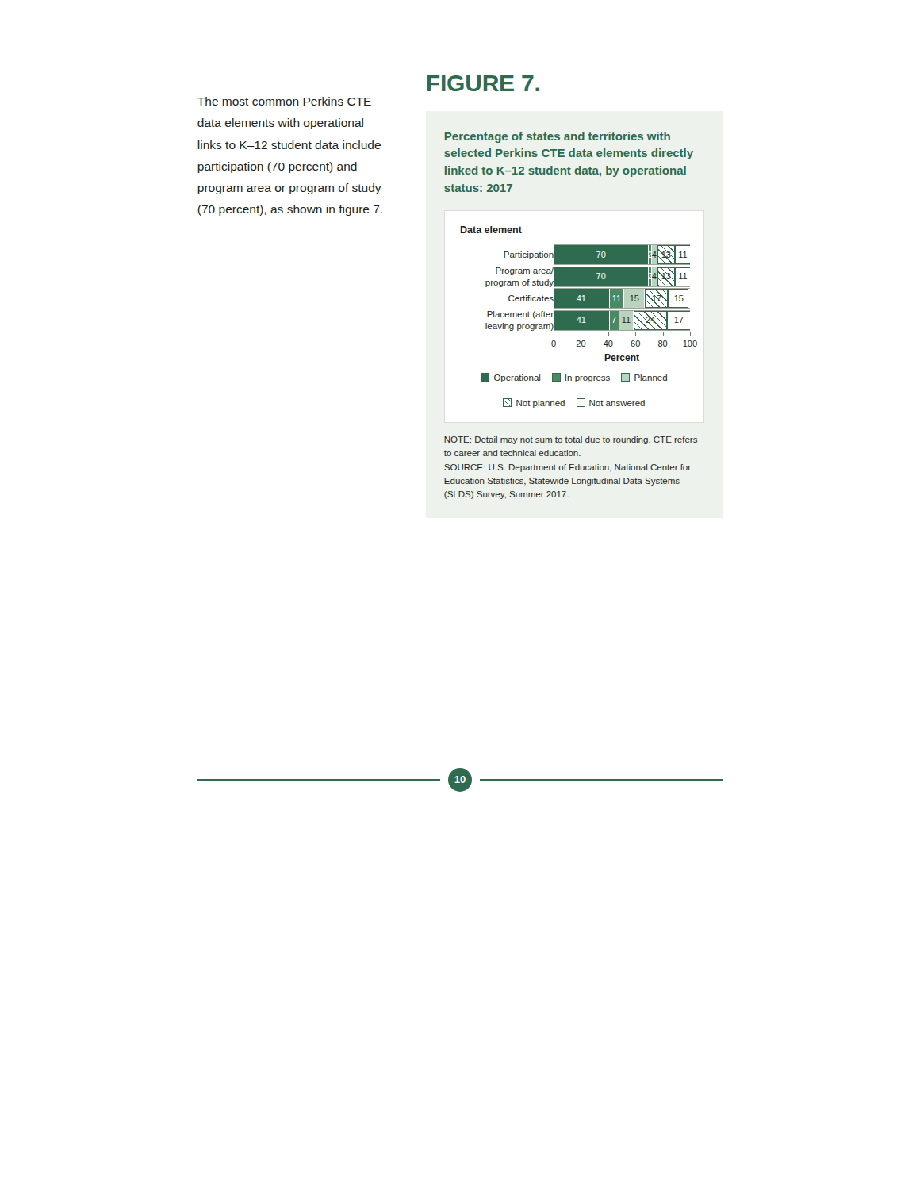The most common Perkins CTE data elements with operational links to K–12 student data include participation (70 percent) and program area or program of study (70 percent), as shown in figure 7.
FIGURE 7.
Percentage of states and territories with selected Perkins CTE data elements directly linked to K–12 student data, by operational status: 2017
Data element
| Participation | 70 2 4 13 11 |
| Program area/ program of study | 70 2 4 13 11 |
| Certificates | 41 11 15 17 15 |
| Placement (after leaving program) | 41 7 11 24 17 |
| | 0 20 40 60 80 100 Percent |
Operational
In progress
Planned
Not planned
Not answered
NOTE: Detail may not sum to total due to rounding. CTE refers to career and technical education.
SOURCE: U.S. Department of Education, National Center for Education Statistics, Statewide Longitudinal Data Systems (SLDS) Survey, Summer 2017.
10